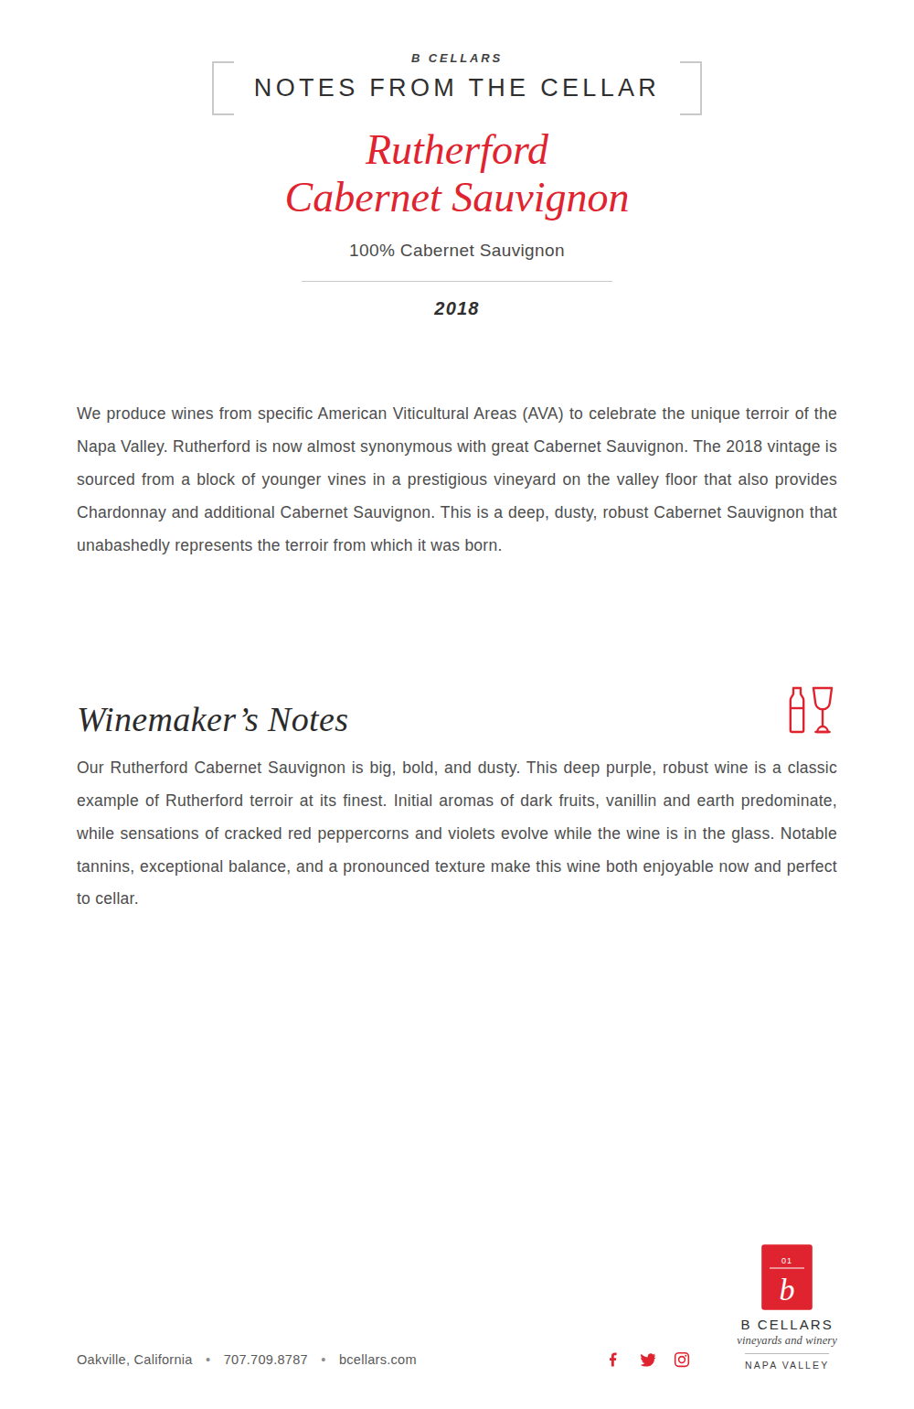B CELLARS
NOTES FROM THE CELLAR
Rutherford
Cabernet Sauvignon
100% Cabernet Sauvignon
2018
We produce wines from specific American Viticultural Areas (AVA) to celebrate the unique terroir of the Napa Valley. Rutherford is now almost synonymous with great Cabernet Sauvignon. The 2018 vintage is sourced from a block of younger vines in a prestigious vineyard on the valley floor that also provides Chardonnay and additional Cabernet Sauvignon. This is a deep, dusty, robust Cabernet Sauvignon that unabashedly represents the terroir from which it was born.
Winemaker’s Notes
Our Rutherford Cabernet Sauvignon is big, bold, and dusty. This deep purple, robust wine is a classic example of Rutherford terroir at its finest. Initial aromas of dark fruits, vanillin and earth predominate, while sensations of cracked red peppercorns and violets evolve while the wine is in the glass. Notable tannins, exceptional balance, and a pronounced texture make this wine both enjoyable now and perfect to cellar.
Oakville, California • 707.709.8787 • bcellars.com
01 b
B CELLARS
vineyards and winery
NAPA VALLEY